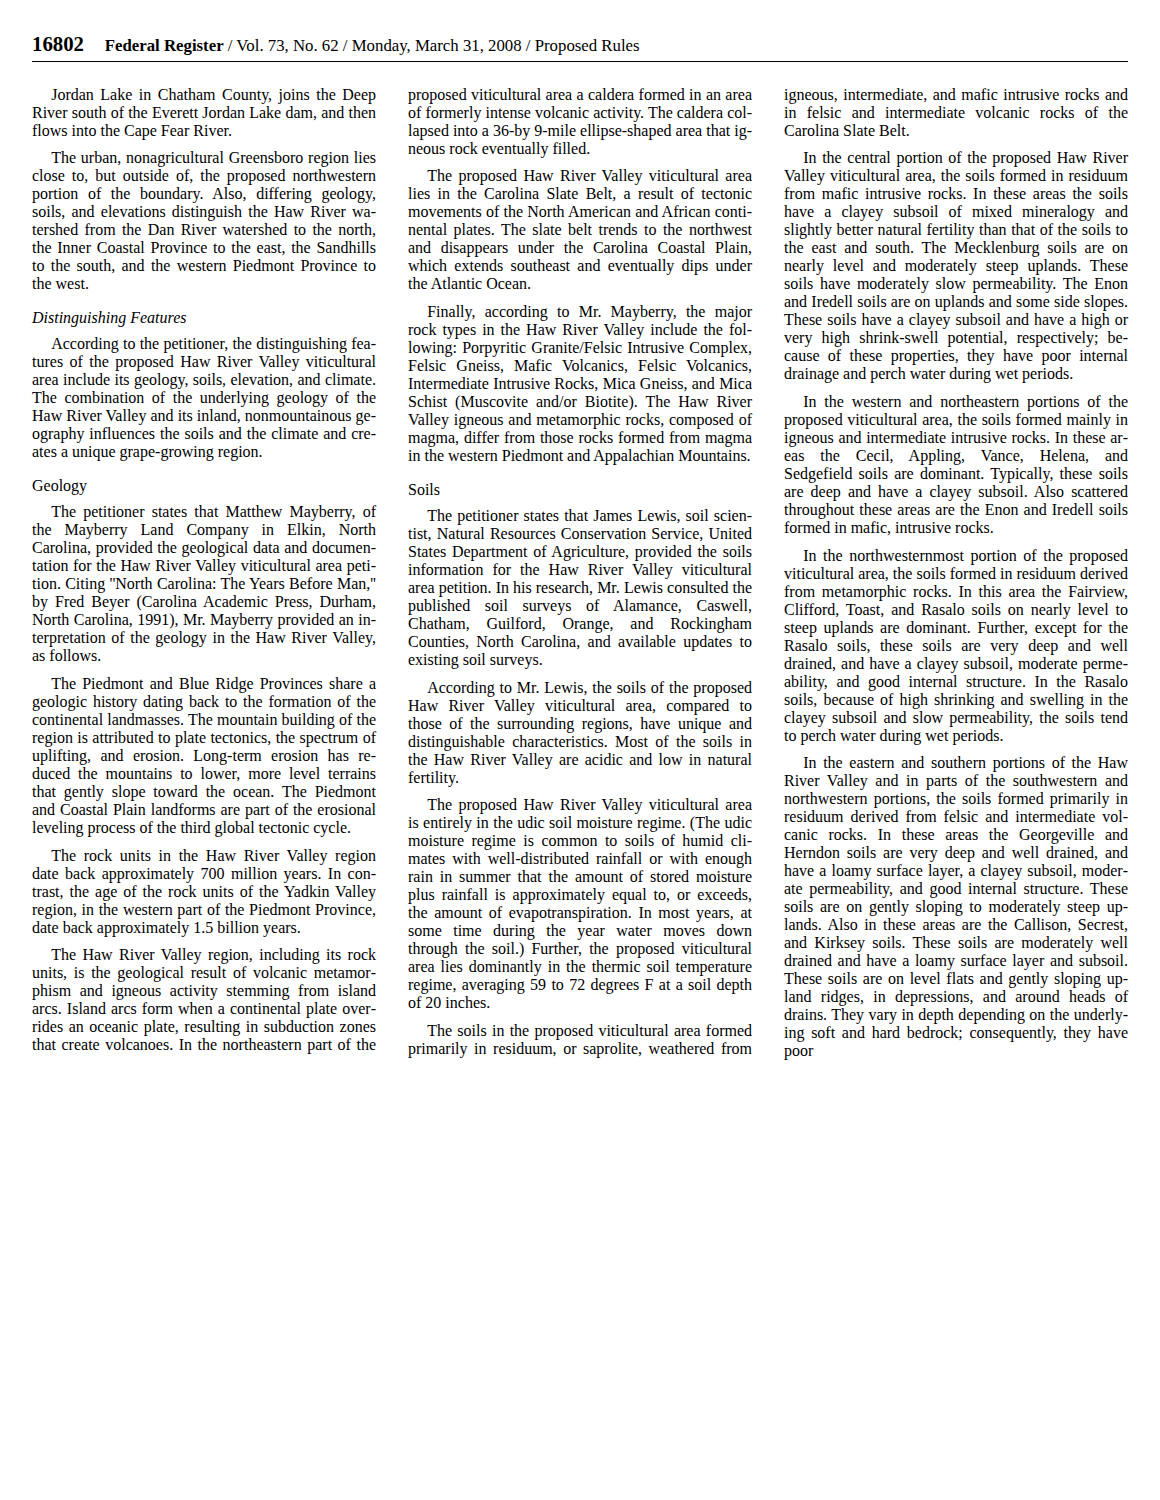16802 Federal Register / Vol. 73, No. 62 / Monday, March 31, 2008 / Proposed Rules
Jordan Lake in Chatham County, joins the Deep River south of the Everett Jordan Lake dam, and then flows into the Cape Fear River.
The urban, nonagricultural Greensboro region lies close to, but outside of, the proposed northwestern portion of the boundary. Also, differing geology, soils, and elevations distinguish the Haw River watershed from the Dan River watershed to the north, the Inner Coastal Province to the east, the Sandhills to the south, and the western Piedmont Province to the west.
Distinguishing Features
According to the petitioner, the distinguishing features of the proposed Haw River Valley viticultural area include its geology, soils, elevation, and climate. The combination of the underlying geology of the Haw River Valley and its inland, nonmountainous geography influences the soils and the climate and creates a unique grape-growing region.
Geology
The petitioner states that Matthew Mayberry, of the Mayberry Land Company in Elkin, North Carolina, provided the geological data and documentation for the Haw River Valley viticultural area petition. Citing ''North Carolina: The Years Before Man,'' by Fred Beyer (Carolina Academic Press, Durham, North Carolina, 1991), Mr. Mayberry provided an interpretation of the geology in the Haw River Valley, as follows.
The Piedmont and Blue Ridge Provinces share a geologic history dating back to the formation of the continental landmasses. The mountain building of the region is attributed to plate tectonics, the spectrum of uplifting, and erosion. Long-term erosion has reduced the mountains to lower, more level terrains that gently slope toward the ocean. The Piedmont and Coastal Plain landforms are part of the erosional leveling process of the third global tectonic cycle.
The rock units in the Haw River Valley region date back approximately 700 million years. In contrast, the age of the rock units of the Yadkin Valley region, in the western part of the Piedmont Province, date back approximately 1.5 billion years.
The Haw River Valley region, including its rock units, is the geological result of volcanic metamorphism and igneous activity stemming from island arcs. Island arcs form when a continental plate overrides an oceanic plate, resulting in subduction zones that create volcanoes. In the northeastern part of the proposed viticultural area a caldera formed in an area of formerly intense volcanic activity. The caldera collapsed into a 36-by 9-mile ellipse-shaped area that igneous rock eventually filled.
The proposed Haw River Valley viticultural area lies in the Carolina Slate Belt, a result of tectonic movements of the North American and African continental plates. The slate belt trends to the northwest and disappears under the Carolina Coastal Plain, which extends southeast and eventually dips under the Atlantic Ocean.
Finally, according to Mr. Mayberry, the major rock types in the Haw River Valley include the following: Porpyritic Granite/Felsic Intrusive Complex, Felsic Gneiss, Mafic Volcanics, Felsic Volcanics, Intermediate Intrusive Rocks, Mica Gneiss, and Mica Schist (Muscovite and/or Biotite). The Haw River Valley igneous and metamorphic rocks, composed of magma, differ from those rocks formed from magma in the western Piedmont and Appalachian Mountains.
Soils
The petitioner states that James Lewis, soil scientist, Natural Resources Conservation Service, United States Department of Agriculture, provided the soils information for the Haw River Valley viticultural area petition. In his research, Mr. Lewis consulted the published soil surveys of Alamance, Caswell, Chatham, Guilford, Orange, and Rockingham Counties, North Carolina, and available updates to existing soil surveys.
According to Mr. Lewis, the soils of the proposed Haw River Valley viticultural area, compared to those of the surrounding regions, have unique and distinguishable characteristics. Most of the soils in the Haw River Valley are acidic and low in natural fertility.
The proposed Haw River Valley viticultural area is entirely in the udic soil moisture regime. (The udic moisture regime is common to soils of humid climates with well-distributed rainfall or with enough rain in summer that the amount of stored moisture plus rainfall is approximately equal to, or exceeds, the amount of evapotranspiration. In most years, at some time during the year water moves down through the soil.) Further, the proposed viticultural area lies dominantly in the thermic soil temperature regime, averaging 59 to 72 degrees F at a soil depth of 20 inches.
The soils in the proposed viticultural area formed primarily in residuum, or saprolite, weathered from igneous, intermediate, and mafic intrusive rocks and in felsic and intermediate volcanic rocks of the Carolina Slate Belt.
In the central portion of the proposed Haw River Valley viticultural area, the soils formed in residuum from mafic intrusive rocks. In these areas the soils have a clayey subsoil of mixed mineralogy and slightly better natural fertility than that of the soils to the east and south. The Mecklenburg soils are on nearly level and moderately steep uplands. These soils have moderately slow permeability. The Enon and Iredell soils are on uplands and some side slopes. These soils have a clayey subsoil and have a high or very high shrink-swell potential, respectively; because of these properties, they have poor internal drainage and perch water during wet periods.
In the western and northeastern portions of the proposed viticultural area, the soils formed mainly in igneous and intermediate intrusive rocks. In these areas the Cecil, Appling, Vance, Helena, and Sedgefield soils are dominant. Typically, these soils are deep and have a clayey subsoil. Also scattered throughout these areas are the Enon and Iredell soils formed in mafic, intrusive rocks.
In the northwesternmost portion of the proposed viticultural area, the soils formed in residuum derived from metamorphic rocks. In this area the Fairview, Clifford, Toast, and Rasalo soils on nearly level to steep uplands are dominant. Further, except for the Rasalo soils, these soils are very deep and well drained, and have a clayey subsoil, moderate permeability, and good internal structure. In the Rasalo soils, because of high shrinking and swelling in the clayey subsoil and slow permeability, the soils tend to perch water during wet periods.
In the eastern and southern portions of the Haw River Valley and in parts of the southwestern and northwestern portions, the soils formed primarily in residuum derived from felsic and intermediate volcanic rocks. In these areas the Georgeville and Herndon soils are very deep and well drained, and have a loamy surface layer, a clayey subsoil, moderate permeability, and good internal structure. These soils are on gently sloping to moderately steep uplands. Also in these areas are the Callison, Secrest, and Kirksey soils. These soils are moderately well drained and have a loamy surface layer and subsoil. These soils are on level flats and gently sloping upland ridges, in depressions, and around heads of drains. They vary in depth depending on the underlying soft and hard bedrock; consequently, they have poor